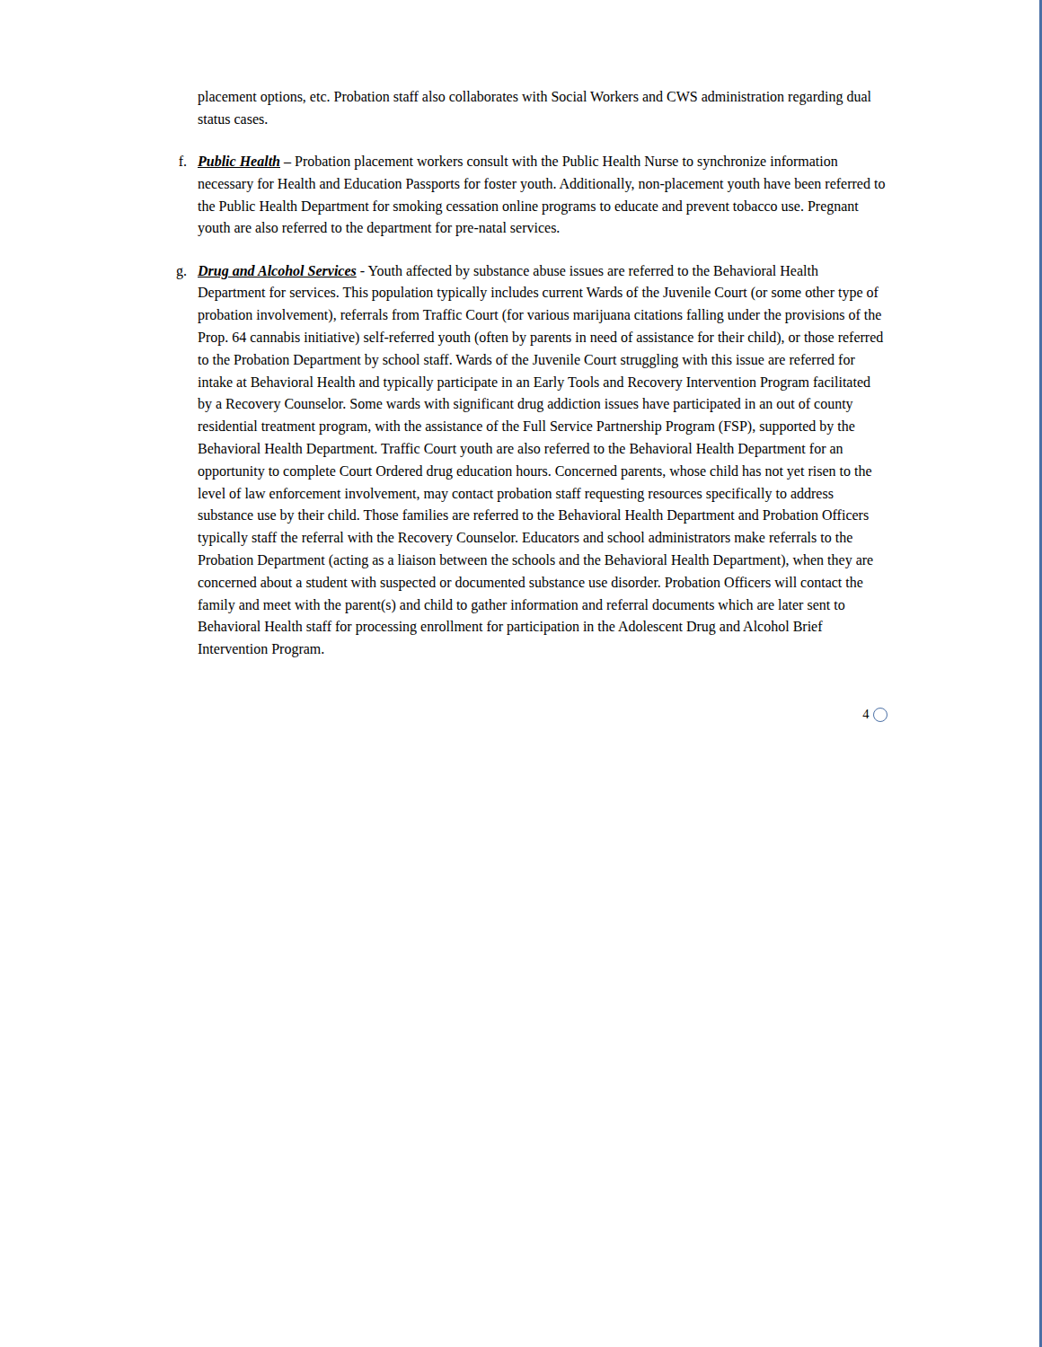placement options, etc. Probation staff also collaborates with Social Workers and CWS administration regarding dual status cases.
Public Health – Probation placement workers consult with the Public Health Nurse to synchronize information necessary for Health and Education Passports for foster youth. Additionally, non-placement youth have been referred to the Public Health Department for smoking cessation online programs to educate and prevent tobacco use. Pregnant youth are also referred to the department for pre-natal services.
Drug and Alcohol Services - Youth affected by substance abuse issues are referred to the Behavioral Health Department for services. This population typically includes current Wards of the Juvenile Court (or some other type of probation involvement), referrals from Traffic Court (for various marijuana citations falling under the provisions of the Prop. 64 cannabis initiative) self-referred youth (often by parents in need of assistance for their child), or those referred to the Probation Department by school staff. Wards of the Juvenile Court struggling with this issue are referred for intake at Behavioral Health and typically participate in an Early Tools and Recovery Intervention Program facilitated by a Recovery Counselor. Some wards with significant drug addiction issues have participated in an out of county residential treatment program, with the assistance of the Full Service Partnership Program (FSP), supported by the Behavioral Health Department. Traffic Court youth are also referred to the Behavioral Health Department for an opportunity to complete Court Ordered drug education hours. Concerned parents, whose child has not yet risen to the level of law enforcement involvement, may contact probation staff requesting resources specifically to address substance use by their child. Those families are referred to the Behavioral Health Department and Probation Officers typically staff the referral with the Recovery Counselor. Educators and school administrators make referrals to the Probation Department (acting as a liaison between the schools and the Behavioral Health Department), when they are concerned about a student with suspected or documented substance use disorder. Probation Officers will contact the family and meet with the parent(s) and child to gather information and referral documents which are later sent to Behavioral Health staff for processing enrollment for participation in the Adolescent Drug and Alcohol Brief Intervention Program.
4